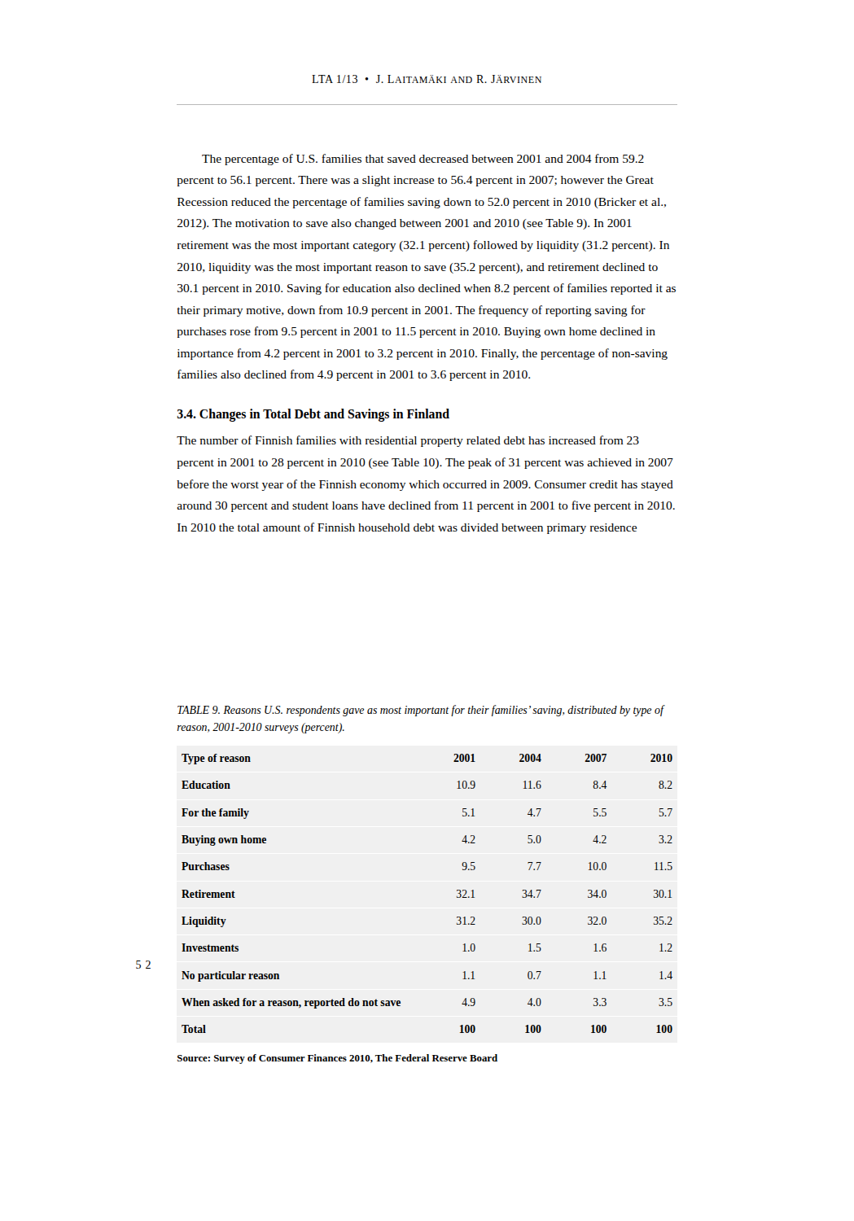LTA 1/13 • J. LAITAMÄKI AND R. JÄRVINEN
The percentage of U.S. families that saved decreased between 2001 and 2004 from 59.2 percent to 56.1 percent. There was a slight increase to 56.4 percent in 2007; however the Great Recession reduced the percentage of families saving down to 52.0 percent in 2010 (Bricker et al., 2012). The motivation to save also changed between 2001 and 2010 (see Table 9). In 2001 retirement was the most important category (32.1 percent) followed by liquidity (31.2 percent). In 2010, liquidity was the most important reason to save (35.2 percent), and retirement declined to 30.1 percent in 2010. Saving for education also declined when 8.2 percent of families reported it as their primary motive, down from 10.9 percent in 2001. The frequency of reporting saving for purchases rose from 9.5 percent in 2001 to 11.5 percent in 2010. Buying own home declined in importance from 4.2 percent in 2001 to 3.2 percent in 2010. Finally, the percentage of non-saving families also declined from 4.9 percent in 2001 to 3.6 percent in 2010.
3.4. Changes in Total Debt and Savings in Finland
The number of Finnish families with residential property related debt has increased from 23 percent in 2001 to 28 percent in 2010 (see Table 10). The peak of 31 percent was achieved in 2007 before the worst year of the Finnish economy which occurred in 2009. Consumer credit has stayed around 30 percent and student loans have declined from 11 percent in 2001 to five percent in 2010. In 2010 the total amount of Finnish household debt was divided between primary residence
TABLE 9. Reasons U.S. respondents gave as most important for their families’ saving, distributed by type of reason, 2001-2010 surveys (percent).
| Type of reason | 2001 | 2004 | 2007 | 2010 |
| --- | --- | --- | --- | --- |
| Education | 10.9 | 11.6 | 8.4 | 8.2 |
| For the family | 5.1 | 4.7 | 5.5 | 5.7 |
| Buying own home | 4.2 | 5.0 | 4.2 | 3.2 |
| Purchases | 9.5 | 7.7 | 10.0 | 11.5 |
| Retirement | 32.1 | 34.7 | 34.0 | 30.1 |
| Liquidity | 31.2 | 30.0 | 32.0 | 35.2 |
| Investments | 1.0 | 1.5 | 1.6 | 1.2 |
| No particular reason | 1.1 | 0.7 | 1.1 | 1.4 |
| When asked for a reason, reported do not save | 4.9 | 4.0 | 3.3 | 3.5 |
| Total | 100 | 100 | 100 | 100 |
Source: Survey of Consumer Finances 2010, The Federal Reserve Board
5 2